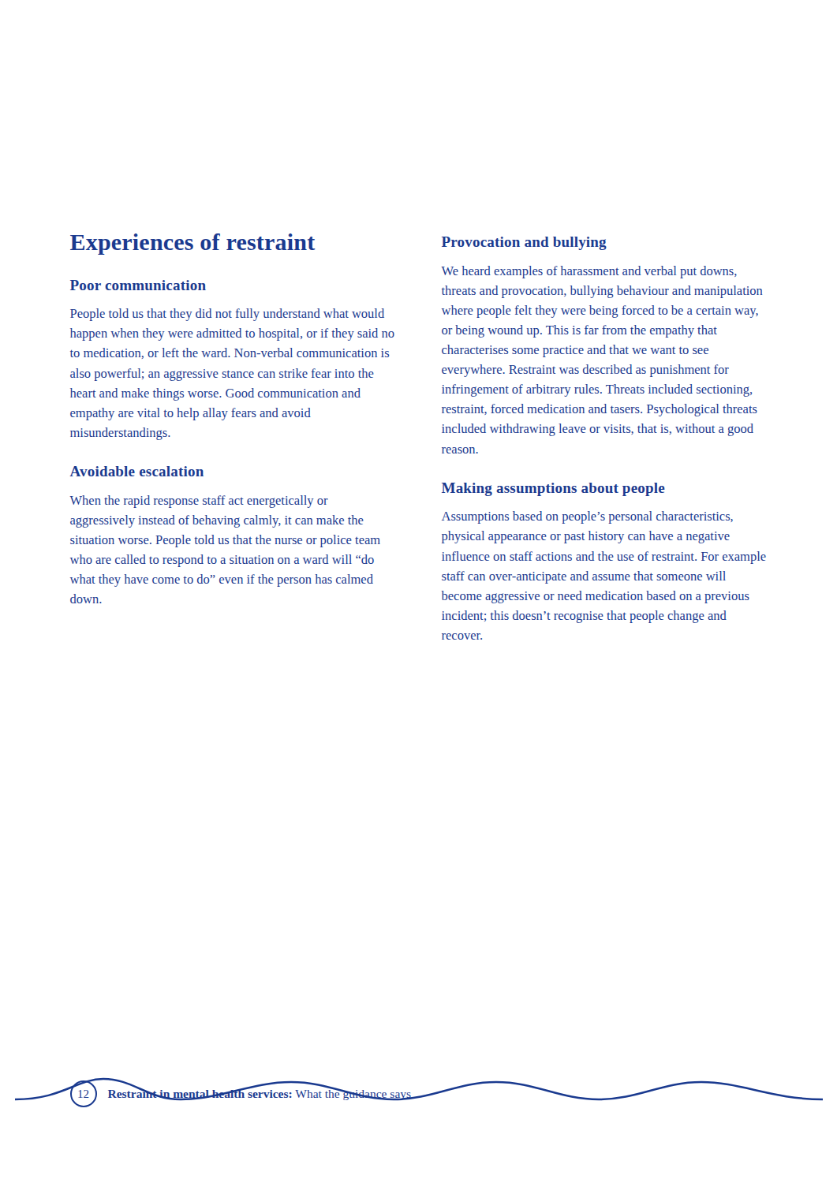Experiences of restraint
Poor communication
People told us that they did not fully understand what would happen when they were admitted to hospital, or if they said no to medication, or left the ward. Non-verbal communication is also powerful; an aggressive stance can strike fear into the heart and make things worse. Good communication and empathy are vital to help allay fears and avoid misunderstandings.
Avoidable escalation
When the rapid response staff act energetically or aggressively instead of behaving calmly, it can make the situation worse. People told us that the nurse or police team who are called to respond to a situation on a ward will “do what they have come to do” even if the person has calmed down.
Provocation and bullying
We heard examples of harassment and verbal put downs, threats and provocation, bullying behaviour and manipulation where people felt they were being forced to be a certain way, or being wound up. This is far from the empathy that characterises some practice and that we want to see everywhere. Restraint was described as punishment for infringement of arbitrary rules. Threats included sectioning, restraint, forced medication and tasers. Psychological threats included withdrawing leave or visits, that is, without a good reason.
Making assumptions about people
Assumptions based on people’s personal characteristics, physical appearance or past history can have a negative influence on staff actions and the use of restraint. For example staff can over-anticipate and assume that someone will become aggressive or need medication based on a previous incident; this doesn’t recognise that people change and recover.
12 Restraint in mental health services: What the guidance says